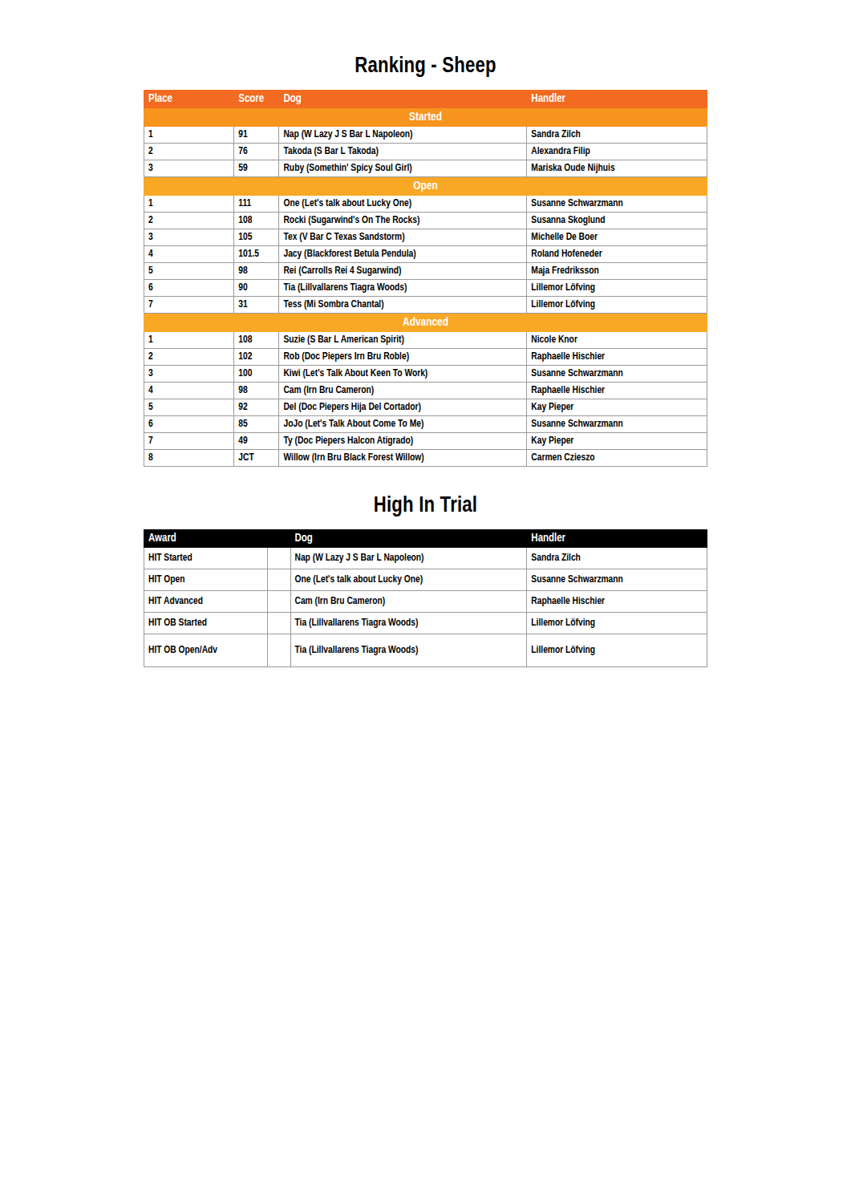Ranking - Sheep
| Place | Score | Dog | Handler |
| --- | --- | --- | --- |
| Started |
| 1 | 91 | Nap (W Lazy J S Bar L Napoleon) | Sandra Zilch |
| 2 | 76 | Takoda (S Bar L Takoda) | Alexandra Filip |
| 3 | 59 | Ruby (Somethin' Spicy Soul Girl) | Mariska Oude Nijhuis |
| Open |
| 1 | 111 | One (Let's talk about Lucky One) | Susanne Schwarzmann |
| 2 | 108 | Rocki (Sugarwind's On The Rocks) | Susanna Skoglund |
| 3 | 105 | Tex (V Bar C Texas Sandstorm) | Michelle De Boer |
| 4 | 101.5 | Jacy (Blackforest Betula Pendula) | Roland Hofeneder |
| 5 | 98 | Rei (Carrolls Rei 4 Sugarwind) | Maja Fredriksson |
| 6 | 90 | Tia (Lillvallarens Tiagra Woods) | Lillemor Löfving |
| 7 | 31 | Tess (Mi Sombra Chantal) | Lillemor Löfving |
| Advanced |
| 1 | 108 | Suzie (S Bar L American Spirit) | Nicole Knor |
| 2 | 102 | Rob (Doc Piepers Irn Bru Roble) | Raphaelle Hischier |
| 3 | 100 | Kiwi (Let's Talk About Keen To Work) | Susanne Schwarzmann |
| 4 | 98 | Cam (Irn Bru Cameron) | Raphaelle Hischier |
| 5 | 92 | Del (Doc Piepers Hija Del Cortador) | Kay Pieper |
| 6 | 85 | JoJo (Let's Talk About Come To Me) | Susanne Schwarzmann |
| 7 | 49 | Ty (Doc Piepers Halcon Atigrado) | Kay Pieper |
| 8 | JCT | Willow (Irn Bru Black Forest Willow) | Carmen Czieszo |
High In Trial
| Award | | Dog | Handler |
| --- | --- | --- | --- |
| HIT Started | | Nap (W Lazy J S Bar L Napoleon) | Sandra Zilch |
| HIT Open | | One (Let's talk about Lucky One) | Susanne Schwarzmann |
| HIT Advanced | | Cam (Irn Bru Cameron) | Raphaelle Hischier |
| HIT OB Started | | Tia (Lillvallarens Tiagra Woods) | Lillemor Löfving |
| HIT OB Open/Adv | | Tia (Lillvallarens Tiagra Woods) | Lillemor Löfving |